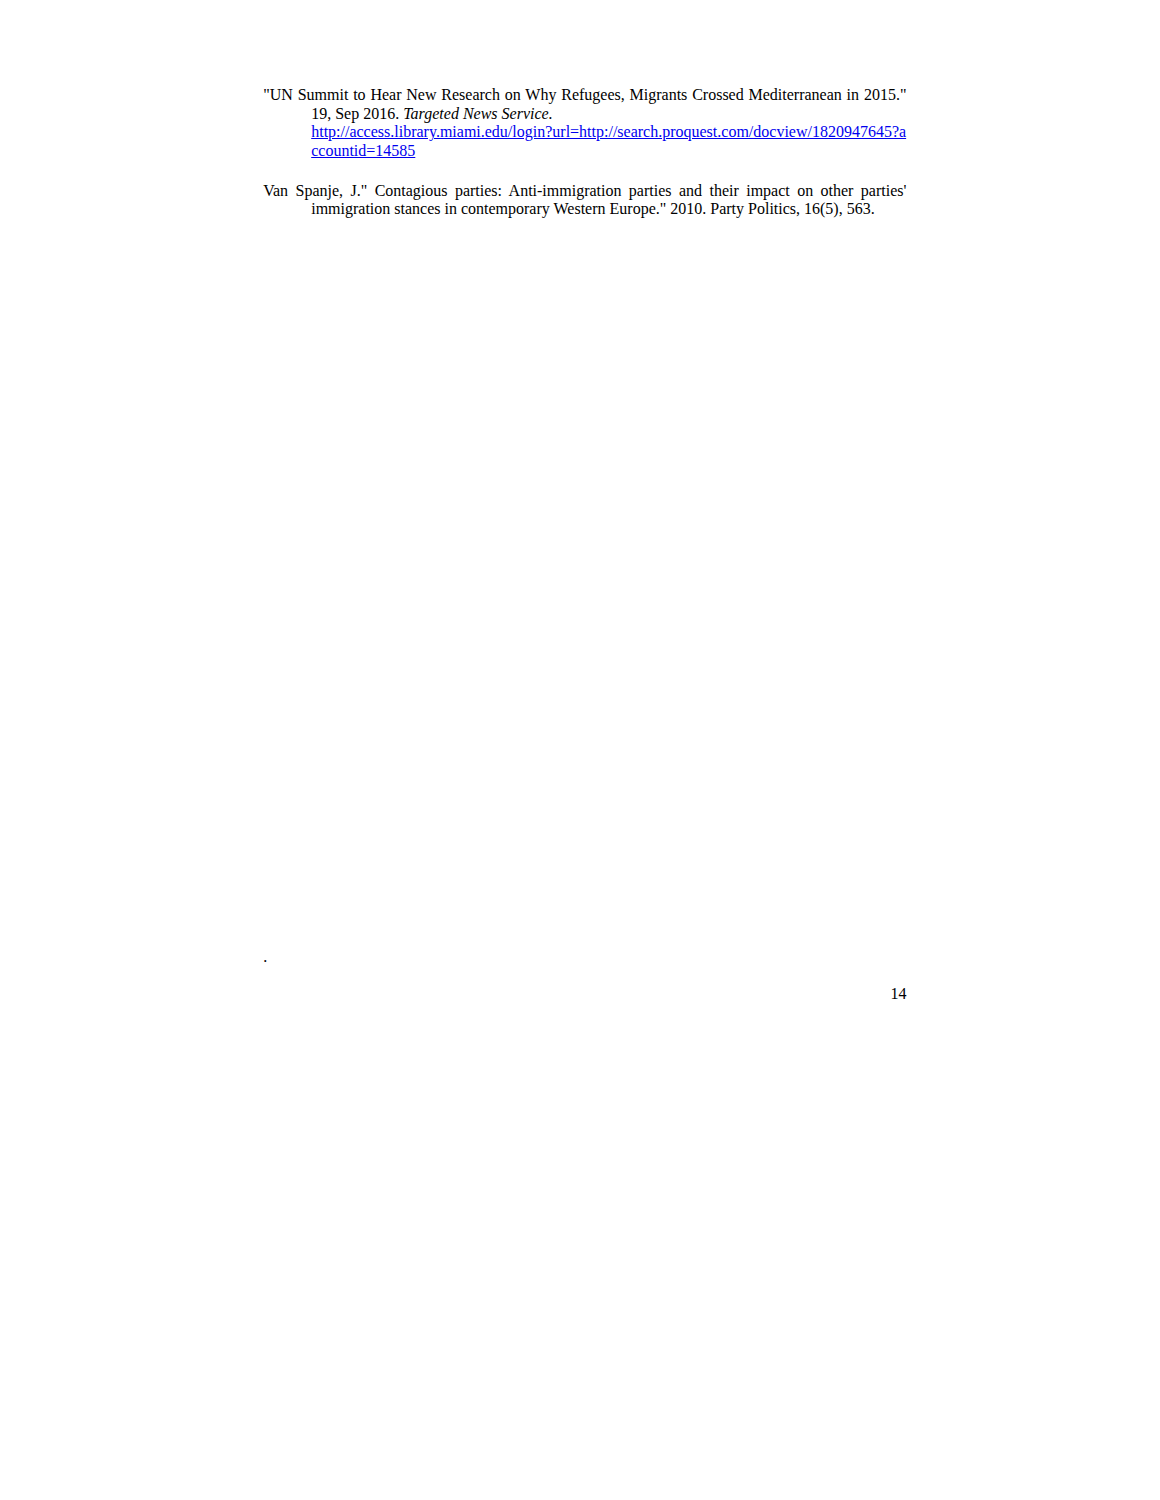"UN Summit to Hear New Research on Why Refugees, Migrants Crossed Mediterranean in 2015." 19, Sep 2016. Targeted News Service.
http://access.library.miami.edu/login?url=http://search.proquest.com/docview/1820947645?accountid=14585
Van Spanje, J." Contagious parties: Anti-immigration parties and their impact on other parties' immigration stances in contemporary Western Europe." 2010. Party Politics, 16(5), 563.
.
14